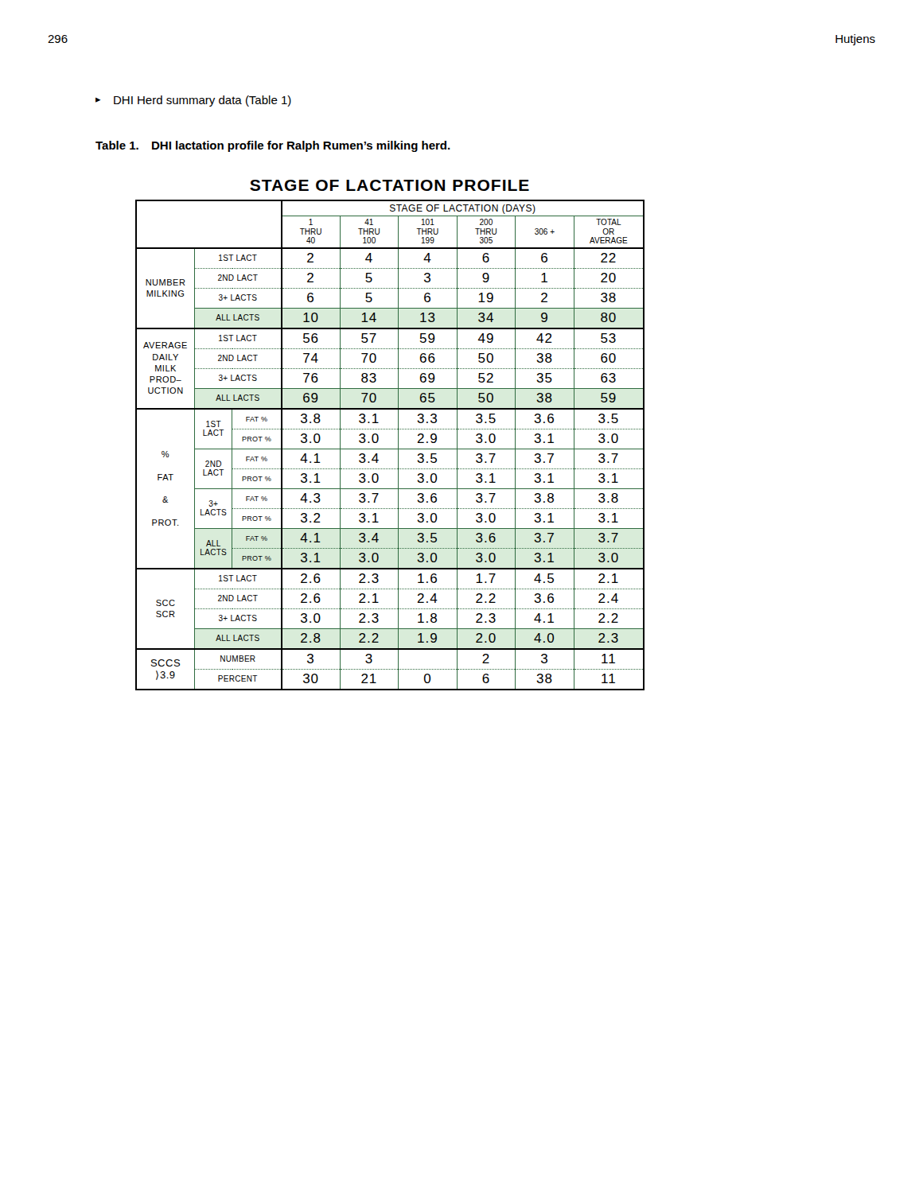296 Hutjens
DHI Herd summary data (Table 1)
Table 1. DHI lactation profile for Ralph Rumen’s milking herd.
STAGE OF LACTATION PROFILE
| | | | STAGE OF LACTATION (DAYS) |
| | | | 1 THRU 40 | 41 THRU 100 | 101 THRU 199 | 200 THRU 305 | 306 + | TOTAL OR AVERAGE |
| NUMBER MILKING | 1ST LACT | 2 | 4 | 4 | 6 | 6 | 22 |
| 2ND LACT | 2 | 5 | 3 | 9 | 1 | 20 |
| 3+ LACTS | 6 | 5 | 6 | 19 | 2 | 38 |
| ALL LACTS | 10 | 14 | 13 | 34 | 9 | 80 |
| AVERAGE DAILY MILK PROD– UCTION | 1ST LACT | 56 | 57 | 59 | 49 | 42 | 53 |
| 2ND LACT | 74 | 70 | 66 | 50 | 38 | 60 |
| 3+ LACTS | 76 | 83 | 69 | 52 | 35 | 63 |
| ALL LACTS | 69 | 70 | 65 | 50 | 38 | 59 |
| % FAT & PROT. | 1ST LACT | FAT % | 3.8 | 3.1 | 3.3 | 3.5 | 3.6 | 3.5 |
| PROT % | 3.0 | 3.0 | 2.9 | 3.0 | 3.1 | 3.0 |
| 2ND LACT | FAT % | 4.1 | 3.4 | 3.5 | 3.7 | 3.7 | 3.7 |
| PROT % | 3.1 | 3.0 | 3.0 | 3.1 | 3.1 | 3.1 |
| 3+ LACTS | FAT % | 4.3 | 3.7 | 3.6 | 3.7 | 3.8 | 3.8 |
| PROT % | 3.2 | 3.1 | 3.0 | 3.0 | 3.1 | 3.1 |
| ALL LACTS | FAT % | 4.1 | 3.4 | 3.5 | 3.6 | 3.7 | 3.7 |
| PROT % | 3.1 | 3.0 | 3.0 | 3.0 | 3.1 | 3.0 |
| SCC SCR | 1ST LACT | 2.6 | 2.3 | 1.6 | 1.7 | 4.5 | 2.1 |
| 2ND LACT | 2.6 | 2.1 | 2.4 | 2.2 | 3.6 | 2.4 |
| 3+ LACTS | 3.0 | 2.3 | 1.8 | 2.3 | 4.1 | 2.2 |
| ALL LACTS | 2.8 | 2.2 | 1.9 | 2.0 | 4.0 | 2.3 |
| SCCS ⟩3.9 | NUMBER | 3 | 3 | | 2 | 3 | 11 |
| PERCENT | 30 | 21 | 0 | 6 | 38 | 11 |